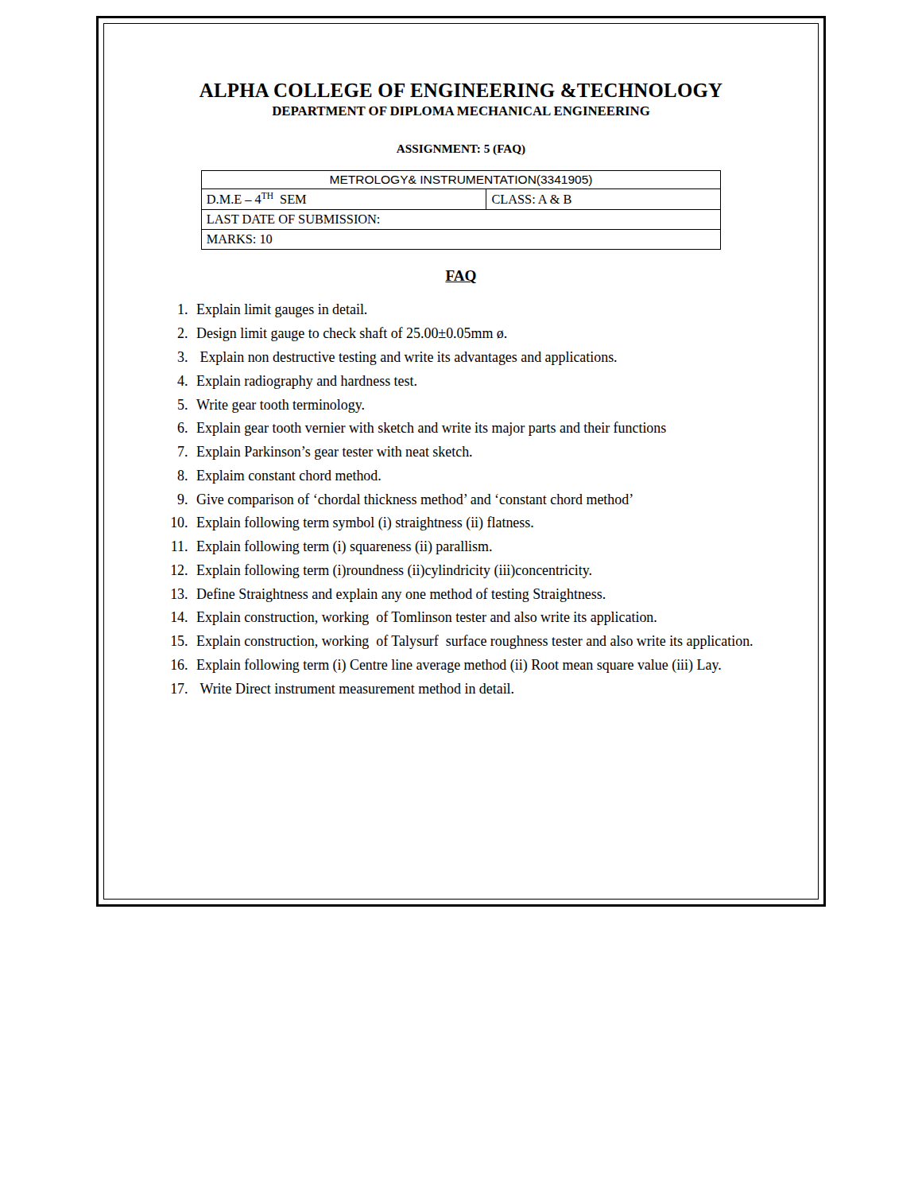ALPHA COLLEGE OF ENGINEERING &TECHNOLOGY
DEPARTMENT OF DIPLOMA MECHANICAL ENGINEERING
ASSIGNMENT: 5 (FAQ)
| METROLOGY& INSTRUMENTATION(3341905) |
| D.M.E – 4 TH SEM | CLASS: A & B |
| LAST DATE OF SUBMISSION: |
| MARKS: 10 |
FAQ
Explain limit gauges in detail.
Design limit gauge to check shaft of 25.00±0.05mm ø.
Explain non destructive testing and write its advantages and applications.
Explain radiography and hardness test.
Write gear tooth terminology.
Explain gear tooth vernier with sketch and write its major parts and their functions
Explain Parkinson’s gear tester with neat sketch.
Explaim constant chord method.
Give comparison of ‘chordal thickness method’ and ‘constant chord method’
Explain following term symbol (i) straightness (ii) flatness.
Explain following term (i) squareness (ii) parallism.
Explain following term (i)roundness (ii)cylindricity (iii)concentricity.
Define Straightness and explain any one method of testing Straightness.
Explain construction, working of Tomlinson tester and also write its application.
Explain construction, working of Talysurf surface roughness tester and also write its application.
Explain following term (i) Centre line average method (ii) Root mean square value (iii) Lay.
Write Direct instrument measurement method in detail.